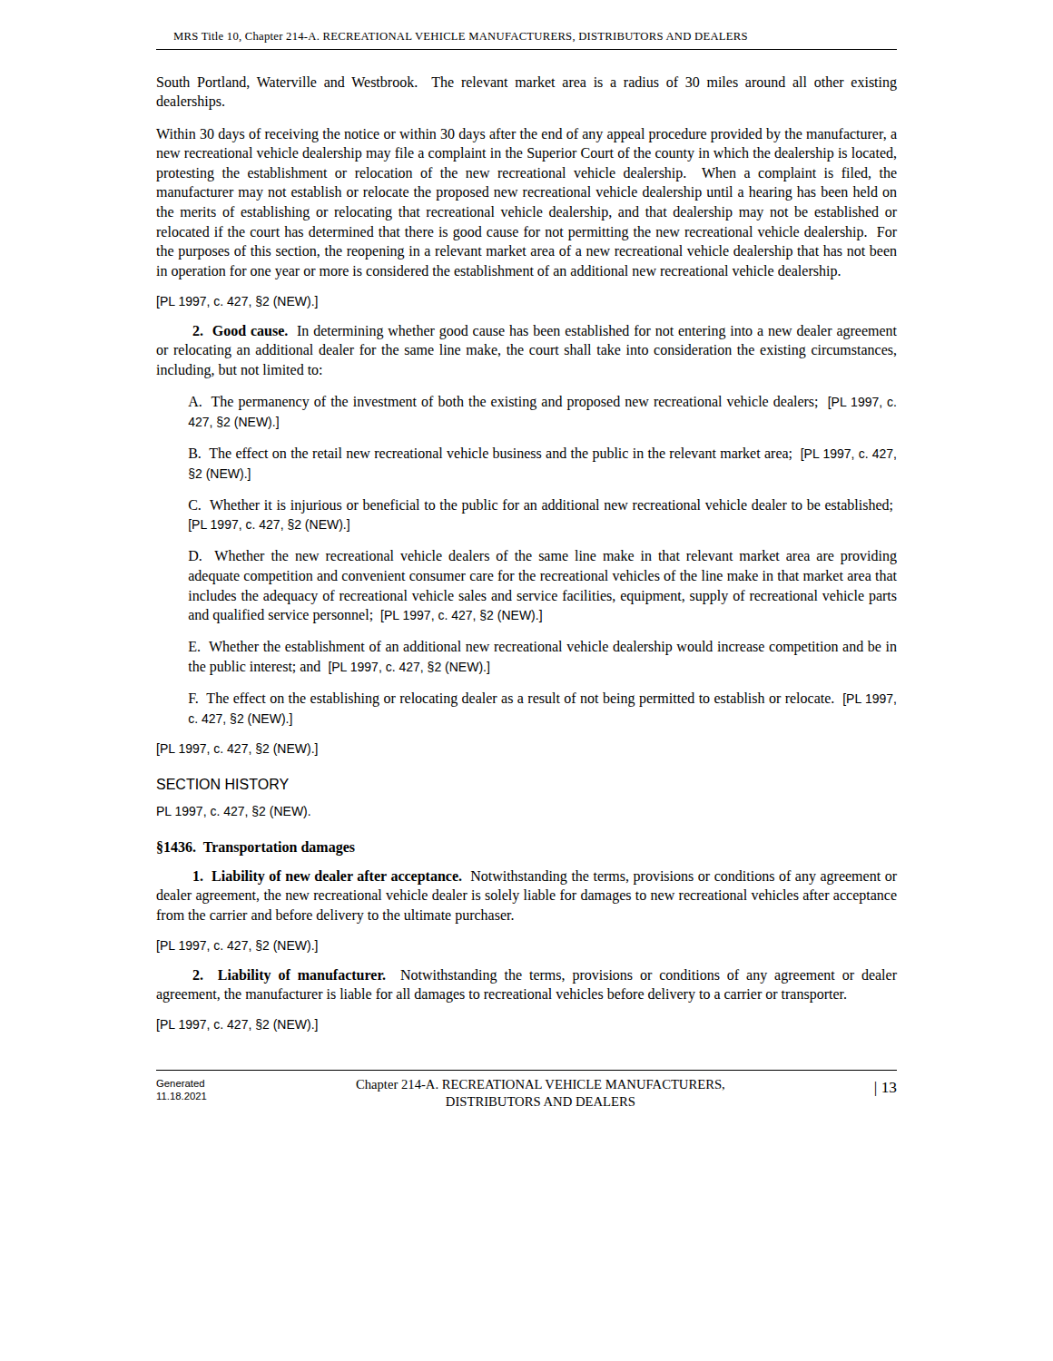MRS Title 10, Chapter 214-A. RECREATIONAL VEHICLE MANUFACTURERS, DISTRIBUTORS AND DEALERS
South Portland, Waterville and Westbrook. The relevant market area is a radius of 30 miles around all other existing dealerships.
Within 30 days of receiving the notice or within 30 days after the end of any appeal procedure provided by the manufacturer, a new recreational vehicle dealership may file a complaint in the Superior Court of the county in which the dealership is located, protesting the establishment or relocation of the new recreational vehicle dealership. When a complaint is filed, the manufacturer may not establish or relocate the proposed new recreational vehicle dealership until a hearing has been held on the merits of establishing or relocating that recreational vehicle dealership, and that dealership may not be established or relocated if the court has determined that there is good cause for not permitting the new recreational vehicle dealership. For the purposes of this section, the reopening in a relevant market area of a new recreational vehicle dealership that has not been in operation for one year or more is considered the establishment of an additional new recreational vehicle dealership.
[PL 1997, c. 427, §2 (NEW).]
2. Good cause. In determining whether good cause has been established for not entering into a new dealer agreement or relocating an additional dealer for the same line make, the court shall take into consideration the existing circumstances, including, but not limited to:
A. The permanency of the investment of both the existing and proposed new recreational vehicle dealers; [PL 1997, c. 427, §2 (NEW).]
B. The effect on the retail new recreational vehicle business and the public in the relevant market area; [PL 1997, c. 427, §2 (NEW).]
C. Whether it is injurious or beneficial to the public for an additional new recreational vehicle dealer to be established; [PL 1997, c. 427, §2 (NEW).]
D. Whether the new recreational vehicle dealers of the same line make in that relevant market area are providing adequate competition and convenient consumer care for the recreational vehicles of the line make in that market area that includes the adequacy of recreational vehicle sales and service facilities, equipment, supply of recreational vehicle parts and qualified service personnel; [PL 1997, c. 427, §2 (NEW).]
E. Whether the establishment of an additional new recreational vehicle dealership would increase competition and be in the public interest; and [PL 1997, c. 427, §2 (NEW).]
F. The effect on the establishing or relocating dealer as a result of not being permitted to establish or relocate. [PL 1997, c. 427, §2 (NEW).]
[PL 1997, c. 427, §2 (NEW).]
SECTION HISTORY
PL 1997, c. 427, §2 (NEW).
§1436. Transportation damages
1. Liability of new dealer after acceptance. Notwithstanding the terms, provisions or conditions of any agreement or dealer agreement, the new recreational vehicle dealer is solely liable for damages to new recreational vehicles after acceptance from the carrier and before delivery to the ultimate purchaser.
[PL 1997, c. 427, §2 (NEW).]
2. Liability of manufacturer. Notwithstanding the terms, provisions or conditions of any agreement or dealer agreement, the manufacturer is liable for all damages to recreational vehicles before delivery to a carrier or transporter.
[PL 1997, c. 427, §2 (NEW).]
Generated
11.18.2021
Chapter 214-A. RECREATIONAL VEHICLE MANUFACTURERS,
DISTRIBUTORS AND DEALERS
| 13